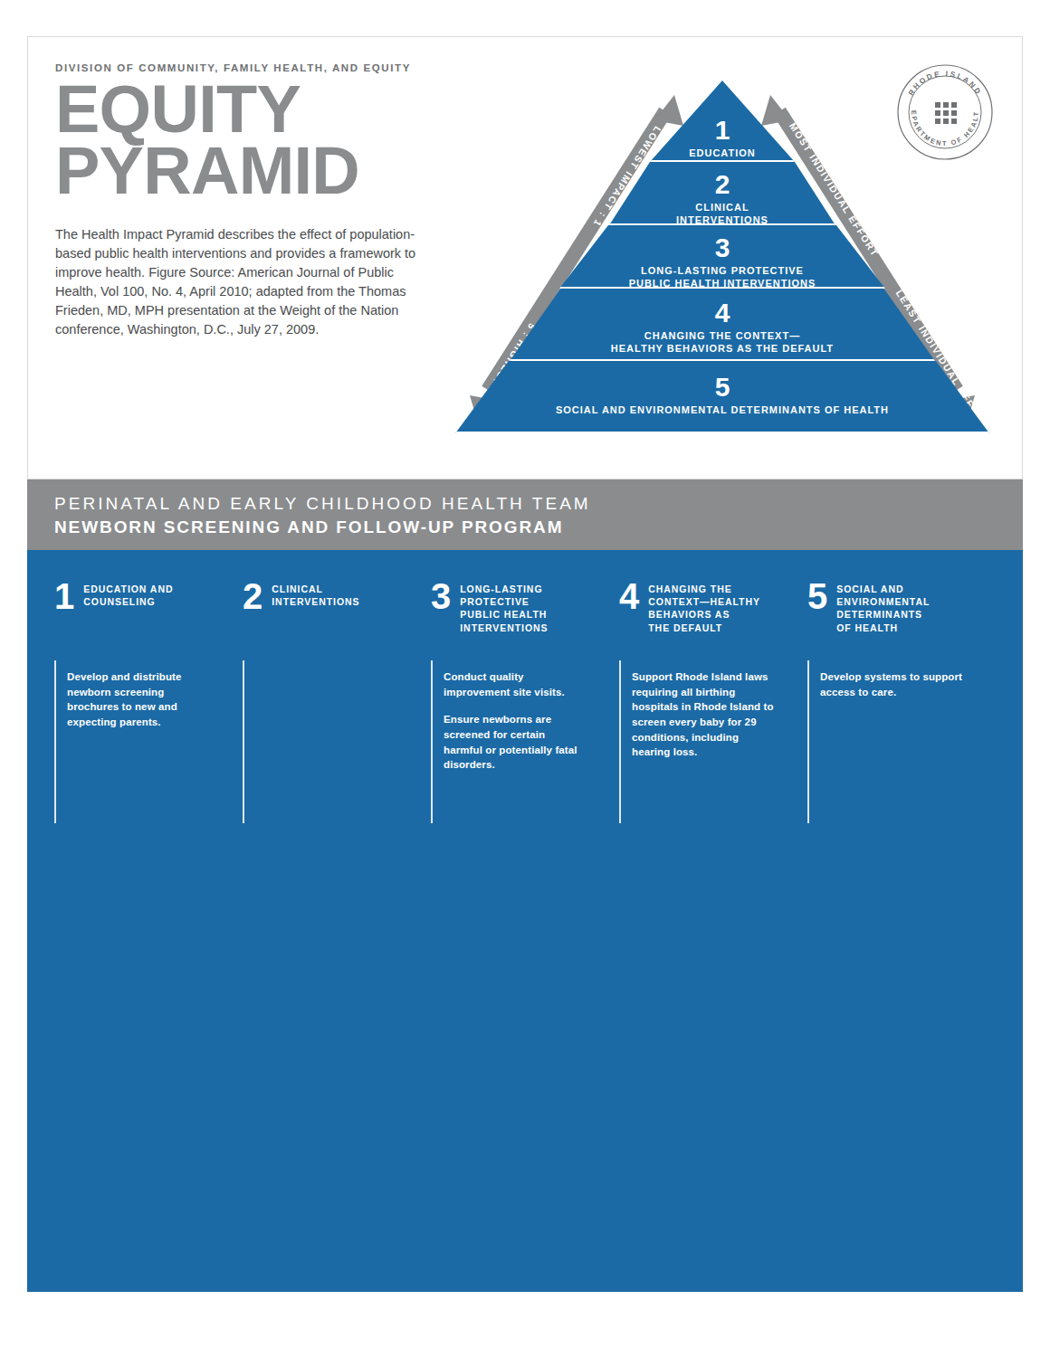Division of Community, Family Health, and Equity
Equity
Pyramid
The Health Impact Pyramid describes the effect of population-based public health interventions and provides a framework to improve health. Figure Source: American Journal of Public Health, Vol 100, No. 4, April 2010; adapted from the Thomas Frieden, MD, MPH presentation at the Weight of the Nation conference, Washington, D.C., July 27, 2009.
RHODE ISLAND DEPARTMENT OF HEALTH
LOWEST IMPACT : 1 5 : HIGHEST IMPACT
MOST INDIVIDUAL EFFORT LEAST INDIVIDUAL EFFORT
1
Education
& Counseling
2
Clinical
Interventions
3
Long-Lasting Protective
Public Health Interventions
4
Changing the Context—
Healthy Behaviors as the Default
5
Social and Environmental Determinants of Health
Perinatal and Early Childhood Health Team
Newborn Screening and Follow-Up Program
1
Education and
Counseling
Develop and distribute newborn screening brochures to new and expecting parents.
2
Clinical
Interventions
3
Long-Lasting
Protective
Public Health
Interventions
Conduct quality improvement site visits.
Ensure newborns are screened for certain harmful or potentially fatal disorders.
4
Changing the
Context—Healthy
Behaviors as
the Default
Support Rhode Island laws requiring all birthing hospitals in Rhode Island to screen every baby for 29 conditions, including hearing loss.
5
Social and
Environmental
Determinants
of Health
Develop systems to support access to care.